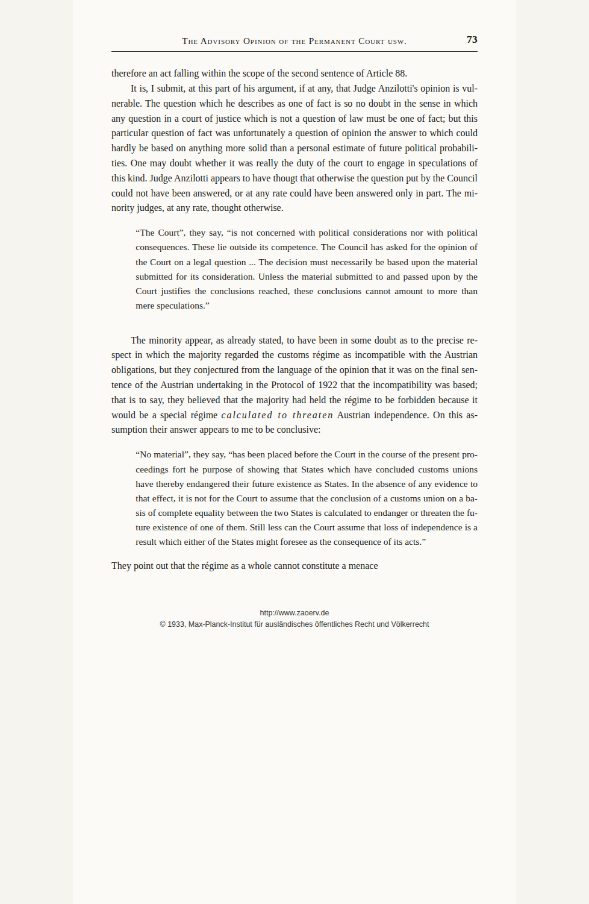The Advisory Opinion of the Permanent Court usw. 73
therefore an act falling within the scope of the second sentence of Article 88.
It is, I submit, at this part of his argument, if at any, that Judge Anzilotti's opinion is vulnerable. The question which he describes as one of fact is so no doubt in the sense in which any question in a court of justice which is not a question of law must be one of fact; but this particular question of fact was unfortunately a question of opinion the answer to which could hardly be based on anything more solid than a personal estimate of future political probabilities. One may doubt whether it was really the duty of the court to engage in speculations of this kind. Judge Anzilotti appears to have thougt that otherwise the question put by the Council could not have been answered, or at any rate could have been answered only in part. The minority judges, at any rate, thought otherwise.
“The Court”, they say, “is not concerned with political considerations nor with political consequences. These lie outside its competence. The Council has asked for the opinion of the Court on a legal question ... The decision must necessarily be based upon the material submitted for its consideration. Unless the material submitted to and passed upon by the Court justifies the conclusions reached, these conclusions cannot amount to more than mere speculations.”
The minority appear, as already stated, to have been in some doubt as to the precise respect in which the majority regarded the customs régime as incompatible with the Austrian obligations, but they conjectured from the language of the opinion that it was on the final sentence of the Austrian undertaking in the Protocol of 1922 that the incompatibility was based; that is to say, they believed that the majority had held the régime to be forbidden because it would be a special régime calculated to threaten Austrian independence. On this assumption their answer appears to me to be conclusive:
“No material”, they say, “has been placed before the Court in the course of the present proceedings fort he purpose of showing that States which have concluded customs unions have thereby endangered their future existence as States. In the absence of any evidence to that effect, it is not for the Court to assume that the conclusion of a customs union on a basis of complete equality between the two States is calculated to endanger or threaten the future existence of one of them. Still less can the Court assume that loss of independence is a result which either of the States might foresee as the consequence of its acts.”
They point out that the régime as a whole cannot constitute a menace
http://www.zaoerv.de
© 1933, Max-Planck-Institut für ausländisches öffentliches Recht und Völkerrecht